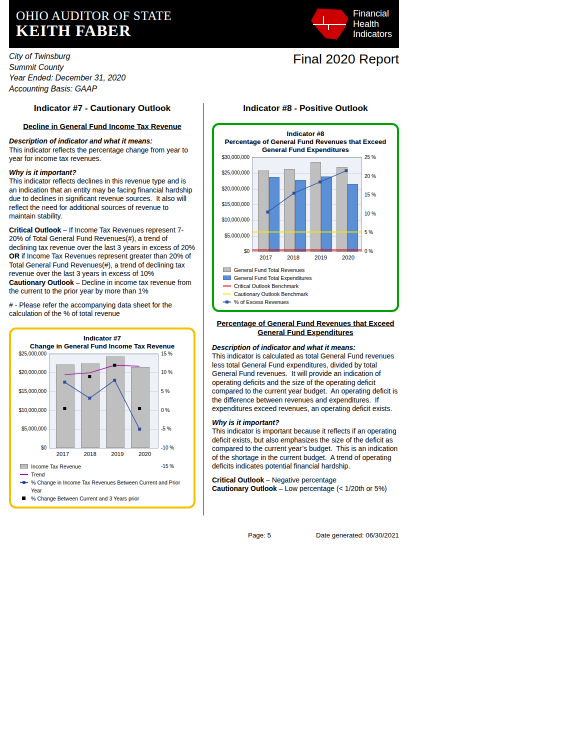OHIO AUDITOR OF STATE
KEITH FABER
Financial
Health
Indicators
City of Twinsburg
Summit County
Year Ended: December 31, 2020
Accounting Basis: GAAP
Final 2020 Report
Indicator #7 - Cautionary Outlook
Decline in General Fund Income Tax Revenue
Description of indicator and what it means:
This indicator reflects the percentage change from year to year for income tax revenues.
Why is it important?
This indicator reflects declines in this revenue type and is an indication that an entity may be facing financial hardship due to declines in significant revenue sources. It also will reflect the need for additional sources of revenue to maintain stability.
Critical Outlook – If Income Tax Revenues represent 7-20% of Total General Fund Revenues(#), a trend of declining tax revenue over the last 3 years in excess of 20% OR if Income Tax Revenues represent greater than 20% of Total General Fund Revenues(#), a trend of declining tax revenue over the last 3 years in excess of 10%
Cautionary Outlook – Decline in income tax revenue from the current to the prior year by more than 1%
# - Please refer the accompanying data sheet for the calculation of the % of total revenue
Indicator #7
Change in General Fund Income Tax Revenue
$25,000,000 $20,000,000 $15,000,000 $10,000,000 $5,000,000 $0
15 % 10 % 5 % 0 % -5 % -10 % -15 %
2017201820192020
Income Tax Revenue
Trend
% Change in Income Tax Revenues Between Current and Prior Year
% Change Between Current and 3 Years prior
Indicator #8 - Positive Outlook
Indicator #8
Percentage of General Fund Revenues that Exceed
General Fund Expenditures
$30,000,000 $25,000,000 $20,000,000 $15,000,000 $10,000,000 $5,000,000 $0
25 % 20 % 15 % 10 % 5 % 0 %
2017201820192020
General Fund Total Revenues
General Fund Total Expenditures
Critical Outlook Benchmark
Cautionary Outlook Benchmark
% of Excess Revenues
Percentage of General Fund Revenues that Exceed
General Fund Expenditures
Description of indicator and what it means:
This indicator is calculated as total General Fund revenues less total General Fund expenditures, divided by total General Fund revenues. It will provide an indication of operating deficits and the size of the operating deficit compared to the current year budget. An operating deficit is the difference between revenues and expenditures. If expenditures exceed revenues, an operating deficit exists.
Why is it important?
This indicator is important because it reflects if an operating deficit exists, but also emphasizes the size of the deficit as compared to the current year’s budget. This is an indication of the shortage in the current budget. A trend of operating deficits indicates potential financial hardship.
Critical Outlook – Negative percentage
Cautionary Outlook – Low percentage (< 1/20th or 5%)
Page: 5
Date generated: 06/30/2021